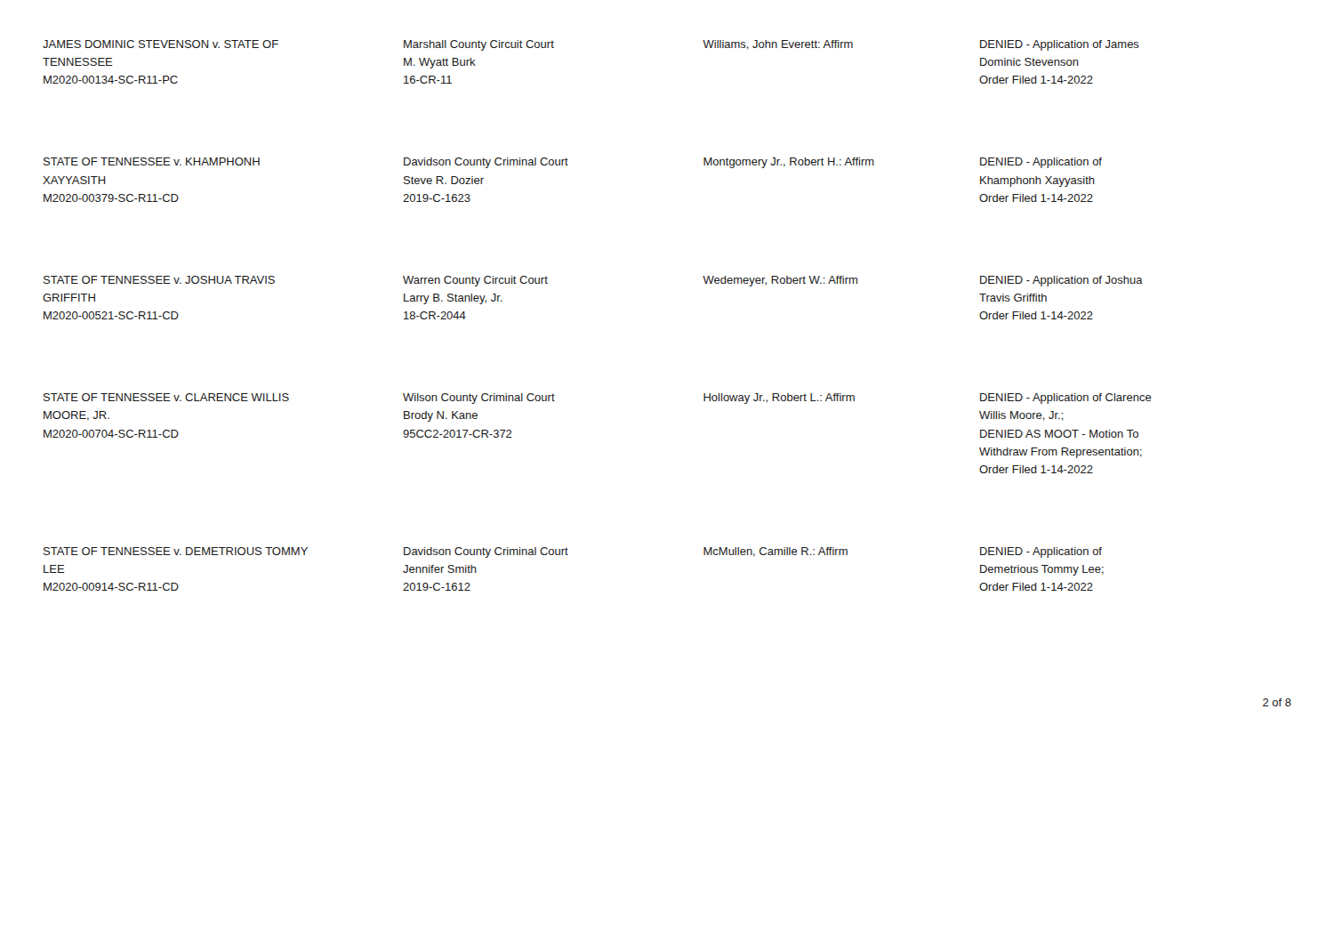| JAMES DOMINIC STEVENSON v. STATE OF TENNESSEE M2020-00134-SC-R11-PC | Marshall County Circuit Court M. Wyatt Burk 16-CR-11 | Williams, John Everett: Affirm | DENIED - Application of James Dominic Stevenson Order Filed 1-14-2022 |
| STATE OF TENNESSEE v. KHAMPHONH XAYYASITH M2020-00379-SC-R11-CD | Davidson County Criminal Court Steve R. Dozier 2019-C-1623 | Montgomery Jr., Robert H.: Affirm | DENIED - Application of Khamphonh Xayyasith Order Filed 1-14-2022 |
| STATE OF TENNESSEE v. JOSHUA TRAVIS GRIFFITH M2020-00521-SC-R11-CD | Warren County Circuit Court Larry B. Stanley, Jr. 18-CR-2044 | Wedemeyer, Robert W.: Affirm | DENIED - Application of Joshua Travis Griffith Order Filed 1-14-2022 |
| STATE OF TENNESSEE v. CLARENCE WILLIS MOORE, JR. M2020-00704-SC-R11-CD | Wilson County Criminal Court Brody N. Kane 95CC2-2017-CR-372 | Holloway Jr., Robert L.: Affirm | DENIED - Application of Clarence Willis Moore, Jr.; DENIED AS MOOT - Motion To Withdraw From Representation; Order Filed 1-14-2022 |
| STATE OF TENNESSEE v. DEMETRIOUS TOMMY LEE M2020-00914-SC-R11-CD | Davidson County Criminal Court Jennifer Smith 2019-C-1612 | McMullen, Camille R.: Affirm | DENIED - Application of Demetrious Tommy Lee; Order Filed 1-14-2022 |
2 of 8